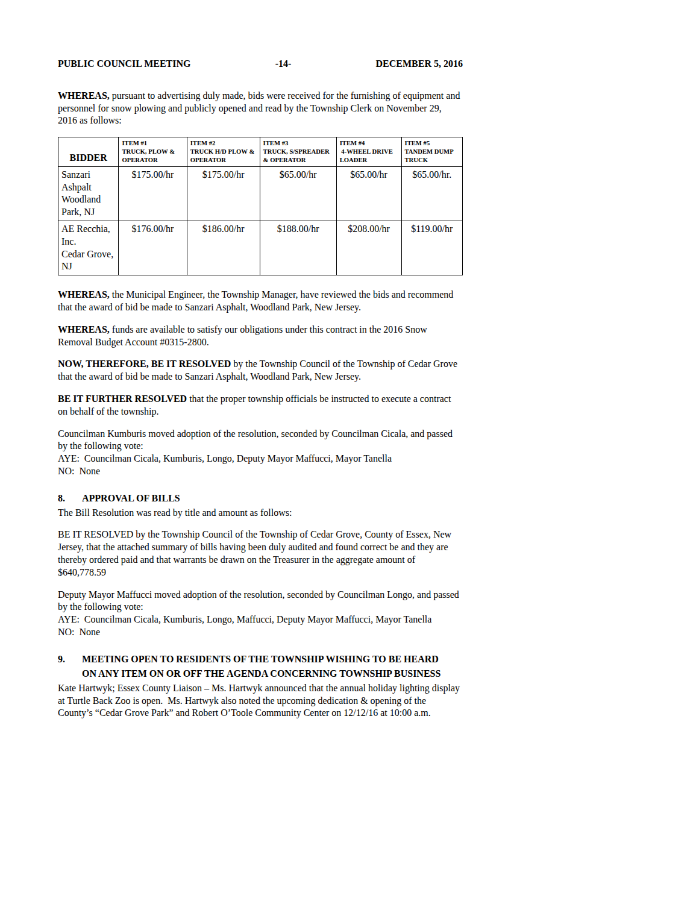PUBLIC COUNCIL MEETING -14- DECEMBER 5, 2016
WHEREAS, pursuant to advertising duly made, bids were received for the furnishing of equipment and personnel for snow plowing and publicly opened and read by the Township Clerk on November 29, 2016 as follows:
| BIDDER | ITEM #1 TRUCK, PLOW & OPERATOR | ITEM #2 TRUCK H/D PLOW & OPERATOR | ITEM #3 TRUCK, S/SPREADER & OPERATOR | ITEM #4 4-WHEEL DRIVE LOADER | ITEM #5 TANDEM DUMP TRUCK |
| --- | --- | --- | --- | --- | --- |
| Sanzari Ashpalt Woodland Park, NJ | $175.00/hr | $175.00/hr | $65.00/hr | $65.00/hr | $65.00/hr. |
| AE Recchia, Inc. Cedar Grove, NJ | $176.00/hr | $186.00/hr | $188.00/hr | $208.00/hr | $119.00/hr |
WHEREAS, the Municipal Engineer, the Township Manager, have reviewed the bids and recommend that the award of bid be made to Sanzari Asphalt, Woodland Park, New Jersey.
WHEREAS, funds are available to satisfy our obligations under this contract in the 2016 Snow Removal Budget Account #0315-2800.
NOW, THEREFORE, BE IT RESOLVED by the Township Council of the Township of Cedar Grove that the award of bid be made to Sanzari Asphalt, Woodland Park, New Jersey.
BE IT FURTHER RESOLVED that the proper township officials be instructed to execute a contract on behalf of the township.
Councilman Kumburis moved adoption of the resolution, seconded by Councilman Cicala, and passed by the following vote:
AYE: Councilman Cicala, Kumburis, Longo, Deputy Mayor Maffucci, Mayor Tanella
NO: None
8. APPROVAL OF BILLS
The Bill Resolution was read by title and amount as follows:
BE IT RESOLVED by the Township Council of the Township of Cedar Grove, County of Essex, New Jersey, that the attached summary of bills having been duly audited and found correct be and they are thereby ordered paid and that warrants be drawn on the Treasurer in the aggregate amount of $640,778.59
Deputy Mayor Maffucci moved adoption of the resolution, seconded by Councilman Longo, and passed by the following vote:
AYE: Councilman Cicala, Kumburis, Longo, Maffucci, Deputy Mayor Maffucci, Mayor Tanella
NO: None
9. MEETING OPEN TO RESIDENTS OF THE TOWNSHIP WISHING TO BE HEARD
ON ANY ITEM ON OR OFF THE AGENDA CONCERNING TOWNSHIP BUSINESS
Kate Hartwyk; Essex County Liaison – Ms. Hartwyk announced that the annual holiday lighting display at Turtle Back Zoo is open. Ms. Hartwyk also noted the upcoming dedication & opening of the County’s “Cedar Grove Park” and Robert O’Toole Community Center on 12/12/16 at 10:00 a.m.